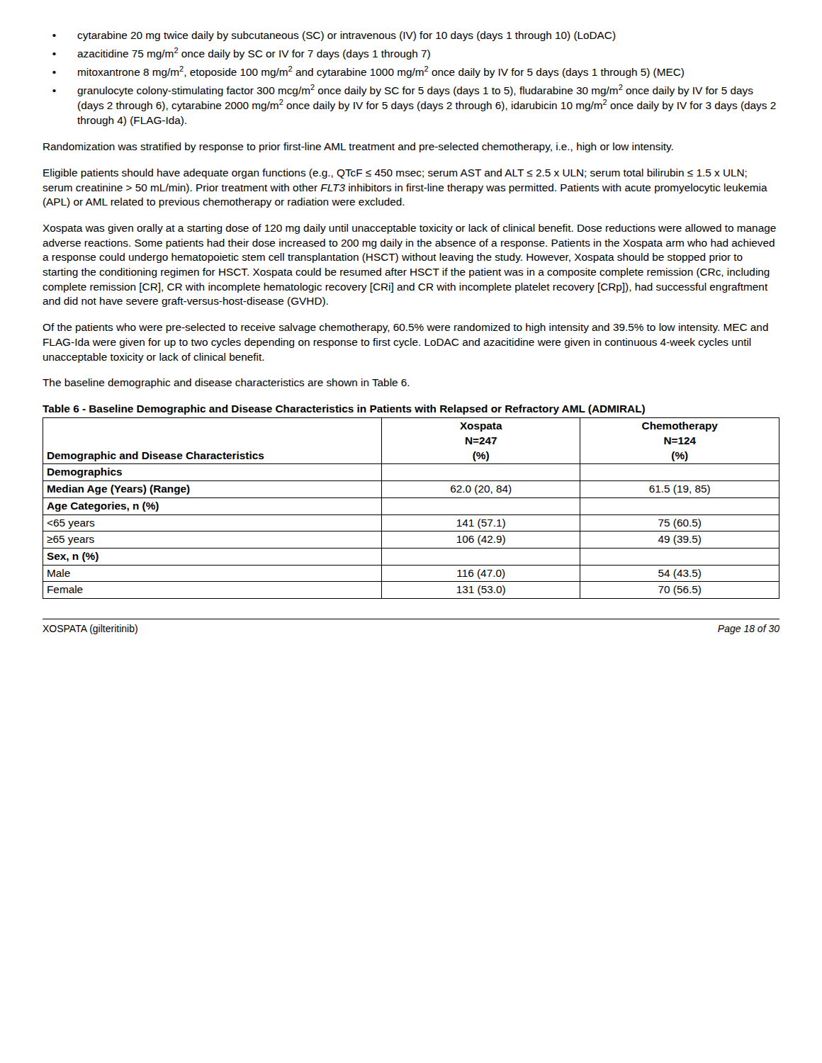cytarabine 20 mg twice daily by subcutaneous (SC) or intravenous (IV) for 10 days (days 1 through 10) (LoDAC)
azacitidine 75 mg/m2 once daily by SC or IV for 7 days (days 1 through 7)
mitoxantrone 8 mg/m2, etoposide 100 mg/m2 and cytarabine 1000 mg/m2 once daily by IV for 5 days (days 1 through 5) (MEC)
granulocyte colony-stimulating factor 300 mcg/m2 once daily by SC for 5 days (days 1 to 5), fludarabine 30 mg/m2 once daily by IV for 5 days (days 2 through 6), cytarabine 2000 mg/m2 once daily by IV for 5 days (days 2 through 6), idarubicin 10 mg/m2 once daily by IV for 3 days (days 2 through 4) (FLAG-Ida).
Randomization was stratified by response to prior first-line AML treatment and pre-selected chemotherapy, i.e., high or low intensity.
Eligible patients should have adequate organ functions (e.g., QTcF ≤ 450 msec; serum AST and ALT ≤ 2.5 x ULN; serum total bilirubin ≤ 1.5 x ULN; serum creatinine > 50 mL/min). Prior treatment with other FLT3 inhibitors in first-line therapy was permitted. Patients with acute promyelocytic leukemia (APL) or AML related to previous chemotherapy or radiation were excluded.
Xospata was given orally at a starting dose of 120 mg daily until unacceptable toxicity or lack of clinical benefit. Dose reductions were allowed to manage adverse reactions. Some patients had their dose increased to 200 mg daily in the absence of a response. Patients in the Xospata arm who had achieved a response could undergo hematopoietic stem cell transplantation (HSCT) without leaving the study. However, Xospata should be stopped prior to starting the conditioning regimen for HSCT. Xospata could be resumed after HSCT if the patient was in a composite complete remission (CRc, including complete remission [CR], CR with incomplete hematologic recovery [CRi] and CR with incomplete platelet recovery [CRp]), had successful engraftment and did not have severe graft-versus-host-disease (GVHD).
Of the patients who were pre-selected to receive salvage chemotherapy, 60.5% were randomized to high intensity and 39.5% to low intensity. MEC and FLAG-Ida were given for up to two cycles depending on response to first cycle. LoDAC and azacitidine were given in continuous 4-week cycles until unacceptable toxicity or lack of clinical benefit.
The baseline demographic and disease characteristics are shown in Table 6.
Table 6 - Baseline Demographic and Disease Characteristics in Patients with Relapsed or Refractory AML (ADMIRAL)
| Demographic and Disease Characteristics | Xospata N=247 (%) | Chemotherapy N=124 (%) |
| --- | --- | --- |
| Demographics | | |
| Median Age (Years) (Range) | 62.0 (20, 84) | 61.5 (19, 85) |
| Age Categories, n (%) | | |
| <65 years | 141 (57.1) | 75 (60.5) |
| ≥65 years | 106 (42.9) | 49 (39.5) |
| Sex, n (%) | | |
| Male | 116 (47.0) | 54 (43.5) |
| Female | 131 (53.0) | 70 (56.5) |
XOSPATA (gilteritinib) Page 18 of 30